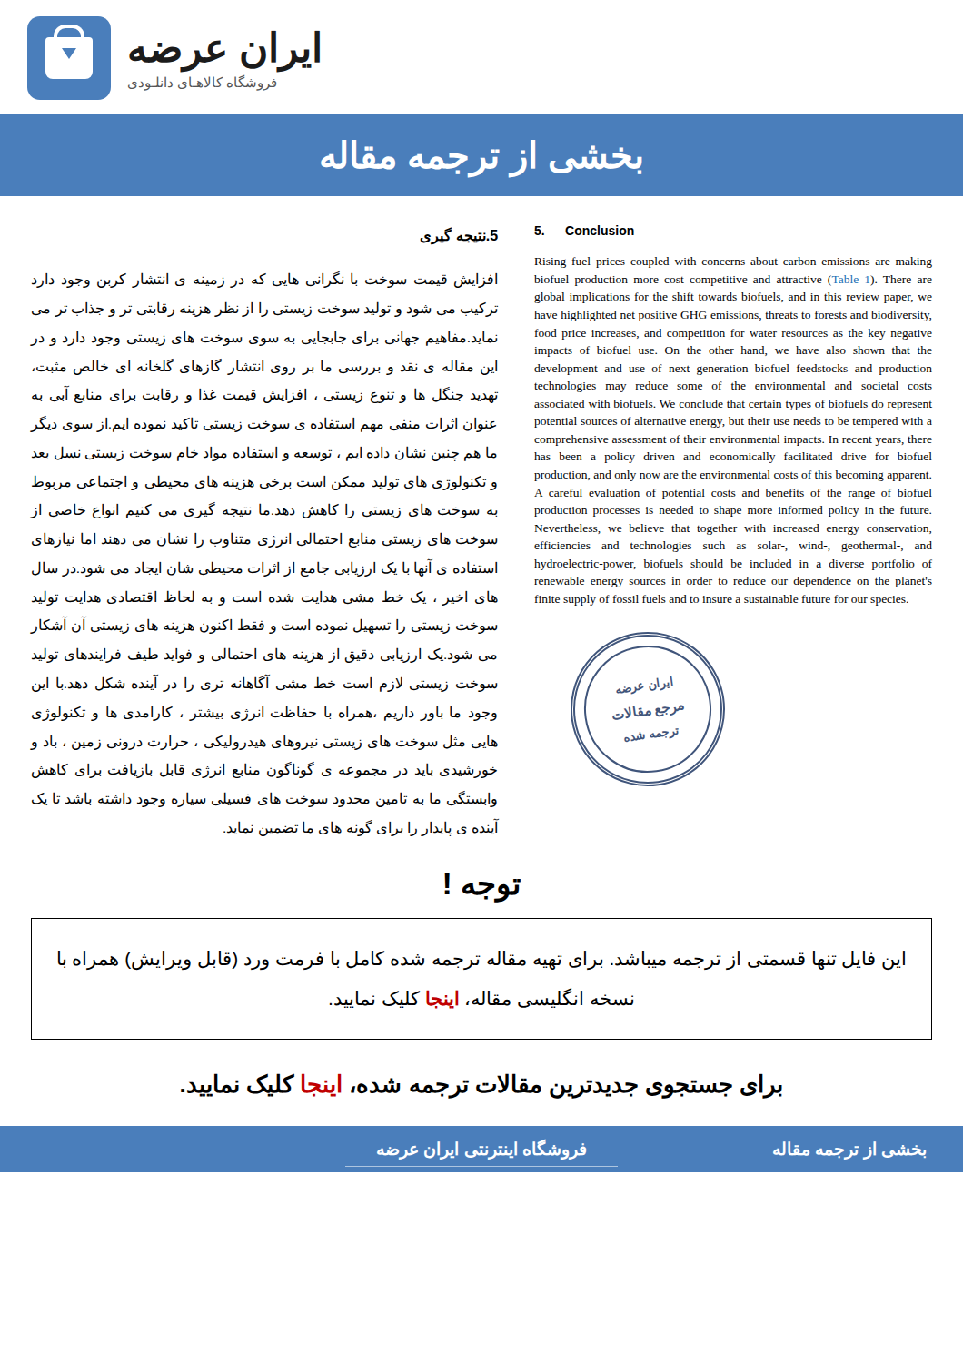ایران عرضه
فروشگاه کالاهـای دانلـودی
بخشی از ترجمه مقاله
5. Conclusion
Rising fuel prices coupled with concerns about carbon emissions are making biofuel production more cost competitive and attractive (Table 1). There are global implications for the shift towards biofuels, and in this review paper, we have highlighted net positive GHG emissions, threats to forests and biodiversity, food price increases, and competition for water resources as the key negative impacts of biofuel use. On the other hand, we have also shown that the development and use of next generation biofuel feedstocks and production technologies may reduce some of the environmental and societal costs associated with biofuels. We conclude that certain types of biofuels do represent potential sources of alternative energy, but their use needs to be tempered with a comprehensive assessment of their environmental impacts. In recent years, there has been a policy driven and economically facilitated drive for biofuel production, and only now are the environmental costs of this becoming apparent. A careful evaluation of potential costs and benefits of the range of biofuel production processes is needed to shape more informed policy in the future. Nevertheless, we believe that together with increased energy conservation, efficiencies and technologies such as solar-, wind-, geothermal-, and hydroelectric-power, biofuels should be included in a diverse portfolio of renewable energy sources in order to reduce our dependence on the planet's finite supply of fossil fuels and to insure a sustainable future for our species.
ایران عرضه مرجع مقالات ترجمه شده
5.نتیجه گیری
افزایش قیمت سوخت با نگرانی هایی که در زمینه ی انتشار کربن وجود دارد ترکیب می شود و تولید سوخت زیستی را از نظر هزینه رقابتی تر و جذاب تر می نماید.مفاهیم جهانی برای جابجایی به سوی سوخت های زیستی وجود دارد و در این مقاله ی نقد و بررسی ما بر روی انتشار گازهای گلخانه ای خالص مثبت، تهدید جنگل ها و تنوع زیستی ، افزایش قیمت غذا و رقابت برای منابع آبی به عنوان اثرات منفی مهم استفاده ی سوخت زیستی تاکید نموده ایم.از سوی دیگر ما هم چنین نشان داده ایم ، توسعه و استفاده مواد خام سوخت زیستی نسل بعد و تکنولوژی های تولید ممکن است برخی هزینه های محیطی و اجتماعی مربوط به سوخت های زیستی را کاهش دهد.ما نتیجه گیری می کنیم انواع خاصی از سوخت های زیستی منابع احتمالی انرژی متناوب را نشان می دهند اما نیازهای استفاده ی آنها با یک ارزیابی جامع از اثرات محیطی شان ایجاد می شود.در سال های اخیر ، یک خط مشی هدایت شده است و به لحاظ اقتصادی هدایت تولید سوخت زیستی را تسهیل نموده است و فقط اکنون هزینه های زیستی آن آشکار می شود.یک ارزیابی دقیق از هزینه های احتمالی و فواید طیف فرایندهای تولید سوخت زیستی لازم است خط مشی آگاهانه تری را در آینده شکل دهد.با این وجود ما باور داریم ،همراه با حفاظت انرژی بیشتر ، کارامدی ها و تکنولوژی هایی مثل سوخت های زیستی نیروهای هیدرولیکی ، حرارت درونی زمین ، باد و خورشیدی باید در مجموعه ی گوناگون منابع انرژی قابل بازیافت برای کاهش وابستگی ما به تامین محدود سوخت های فسیلی سیاره وجود داشته باشد تا یک آینده ی پایدار را برای گونه های ما تضمین نماید.
توجه !
این فایل تنها قسمتی از ترجمه میباشد. برای تهیه مقاله ترجمه شده کامل با فرمت ورد (قابل ویرایش) همراه با نسخه انگلیسی مقاله، اینجا کلیک نمایید.
برای جستجوی جدیدترین مقالات ترجمه شده، اینجا کلیک نمایید.
بخشی از ترجمه مقاله
فروشگاه اینترنتی ایران عرضه